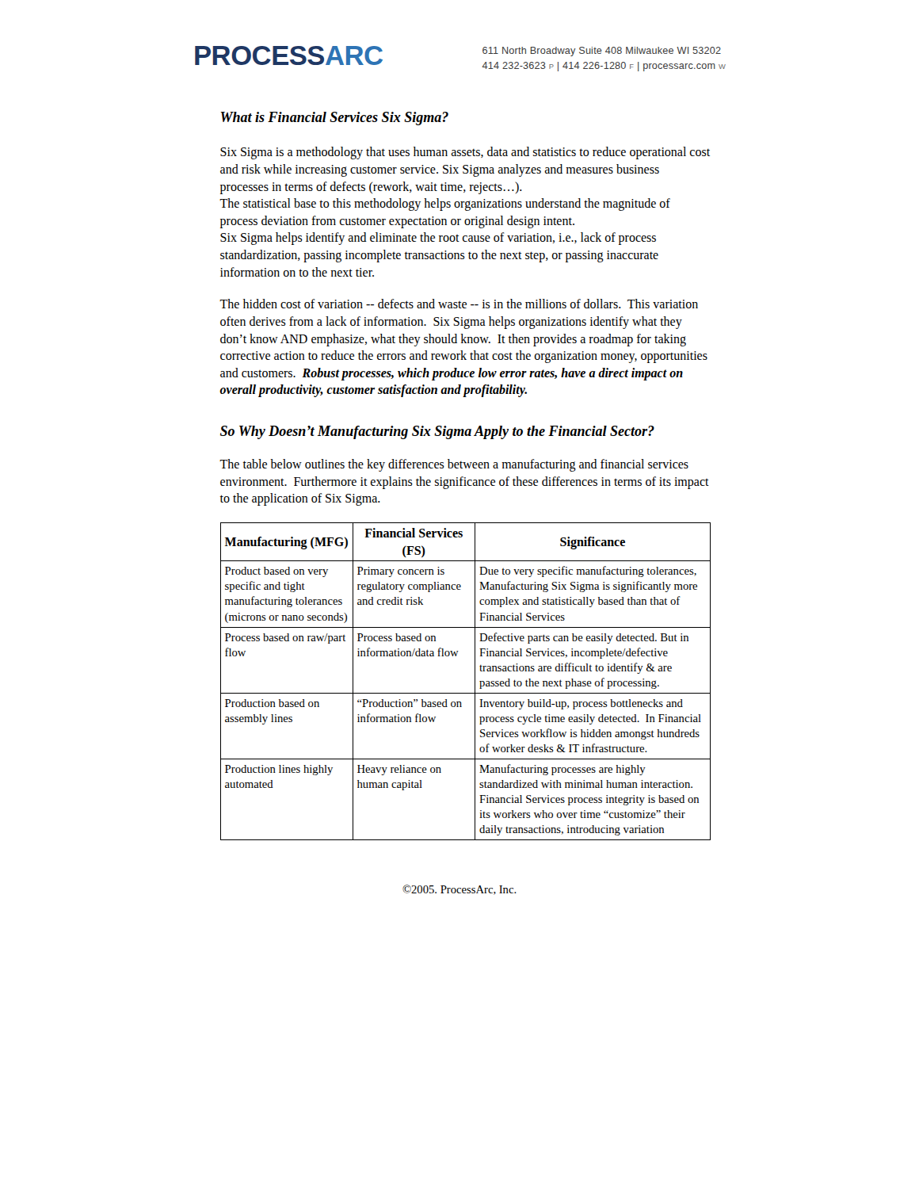PROCESS ARC
611 North Broadway Suite 408 Milwaukee WI 53202
414 232-3623 P | 414 226-1280 F | processarc.com W
What is Financial Services Six Sigma?
Six Sigma is a methodology that uses human assets, data and statistics to reduce operational cost and risk while increasing customer service. Six Sigma analyzes and measures business processes in terms of defects (rework, wait time, rejects…).
The statistical base to this methodology helps organizations understand the magnitude of process deviation from customer expectation or original design intent.
Six Sigma helps identify and eliminate the root cause of variation, i.e., lack of process standardization, passing incomplete transactions to the next step, or passing inaccurate information on to the next tier.
The hidden cost of variation -- defects and waste -- is in the millions of dollars. This variation often derives from a lack of information. Six Sigma helps organizations identify what they don’t know AND emphasize, what they should know. It then provides a roadmap for taking corrective action to reduce the errors and rework that cost the organization money, opportunities and customers. Robust processes, which produce low error rates, have a direct impact on overall productivity, customer satisfaction and profitability.
So Why Doesn’t Manufacturing Six Sigma Apply to the Financial Sector?
The table below outlines the key differences between a manufacturing and financial services environment. Furthermore it explains the significance of these differences in terms of its impact to the application of Six Sigma.
| Manufacturing (MFG) | Financial Services (FS) | Significance |
| --- | --- | --- |
| Product based on very specific and tight manufacturing tolerances (microns or nano seconds) | Primary concern is regulatory compliance and credit risk | Due to very specific manufacturing tolerances, Manufacturing Six Sigma is significantly more complex and statistically based than that of Financial Services |
| Process based on raw/part flow | Process based on information/data flow | Defective parts can be easily detected. But in Financial Services, incomplete/defective transactions are difficult to identify & are passed to the next phase of processing. |
| Production based on assembly lines | “Production” based on information flow | Inventory build-up, process bottlenecks and process cycle time easily detected. In Financial Services workflow is hidden amongst hundreds of worker desks & IT infrastructure. |
| Production lines highly automated | Heavy reliance on human capital | Manufacturing processes are highly standardized with minimal human interaction. Financial Services process integrity is based on its workers who over time “customize” their daily transactions, introducing variation |
©2005. ProcessArc, Inc.